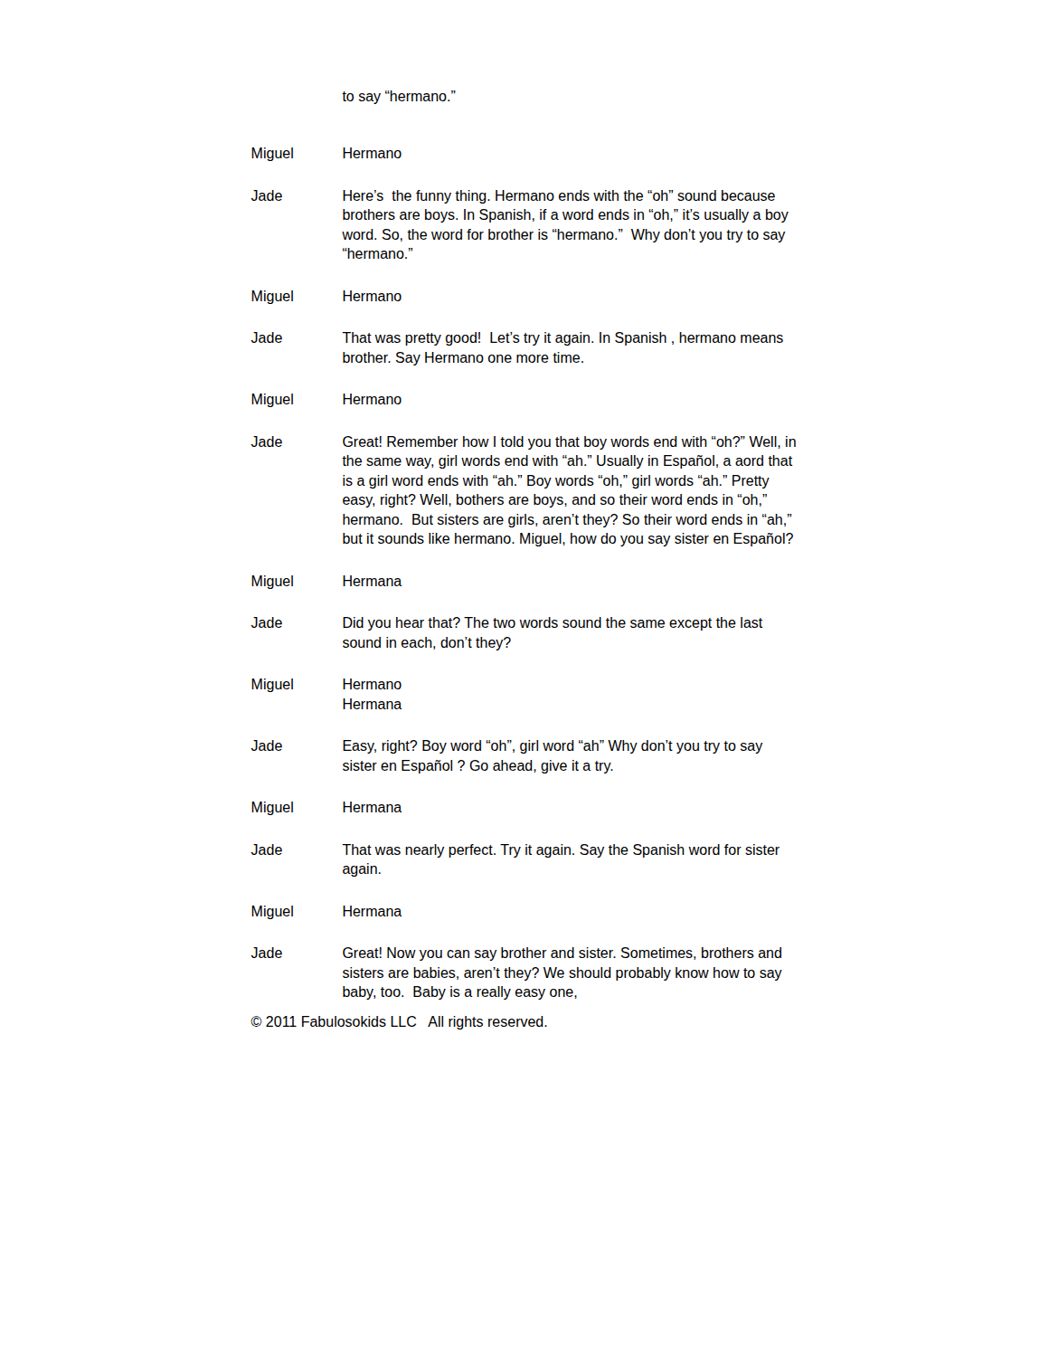to say “hermano.”
| Miguel | Hermano |
| Jade | Here’s the funny thing. Hermano ends with the “oh” sound because brothers are boys. In Spanish, if a word ends in “oh,” it’s usually a boy word. So, the word for brother is “hermano.” Why don’t you try to say “hermano.” |
| Miguel | Hermano |
| Jade | That was pretty good! Let’s try it again. In Spanish , hermano means brother. Say Hermano one more time. |
| Miguel | Hermano |
| Jade | Great! Remember how I told you that boy words end with “oh?” Well, in the same way, girl words end with “ah.” Usually in Español, a aord that is a girl word ends with “ah.” Boy words “oh,” girl words “ah.” Pretty easy, right? Well, bothers are boys, and so their word ends in “oh,” hermano. But sisters are girls, aren’t they? So their word ends in “ah,” but it sounds like hermano. Miguel, how do you say sister en Español? |
| Miguel | Hermana |
| Jade | Did you hear that? The two words sound the same except the last sound in each, don’t they? |
| Miguel | Hermano Hermana |
| Jade | Easy, right? Boy word “oh”, girl word “ah” Why don’t you try to say sister en Español ? Go ahead, give it a try. |
| Miguel | Hermana |
| Jade | That was nearly perfect. Try it again. Say the Spanish word for sister again. |
| Miguel | Hermana |
| Jade | Great! Now you can say brother and sister. Sometimes, brothers and sisters are babies, aren’t they? We should probably know how to say baby, too. Baby is a really easy one, |
© 2011 Fabulosokids LLC All rights reserved.